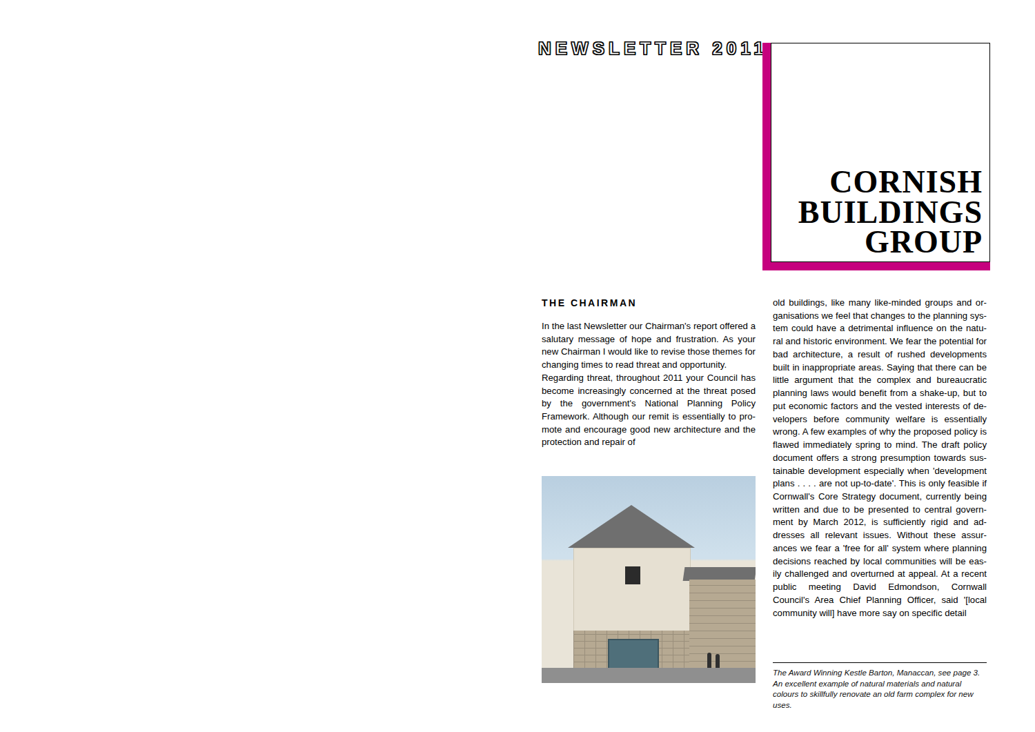NEWSLETTER 2011
CORNISH BUILDINGS GROUP
The Chairman
In the last Newsletter our Chairman's report offered a salutary message of hope and frustration. As your new Chairman I would like to revise those themes for changing times to read threat and opportunity.
Regarding threat, throughout 2011 your Council has become increasingly concerned at the threat posed by the government's National Planning Policy Framework. Although our remit is essentially to promote and encourage good new architecture and the protection and repair of
old buildings, like many like-minded groups and organisations we feel that changes to the planning system could have a detrimental influence on the natural and historic environment. We fear the potential for bad architecture, a result of rushed developments built in inappropriate areas. Saying that there can be little argument that the complex and bureaucratic planning laws would benefit from a shake-up, but to put economic factors and the vested interests of developers before community welfare is essentially wrong. A few examples of why the proposed policy is flawed immediately spring to mind. The draft policy document offers a strong presumption towards sustainable development especially when 'development plans . . . . are not up-to-date'. This is only feasible if Cornwall's Core Strategy document, currently being written and due to be presented to central government by March 2012, is sufficiently rigid and addresses all relevant issues. Without these assurances we fear a 'free for all' system where planning decisions reached by local communities will be easily challenged and overturned at appeal. At a recent public meeting David Edmondson, Cornwall Council's Area Chief Planning Officer, said '[local community will] have more say on specific detail
The Award Winning Kestle Barton, Manaccan, see page 3.
An excellent example of natural materials and natural colours to skillfully renovate an old farm complex for new uses.